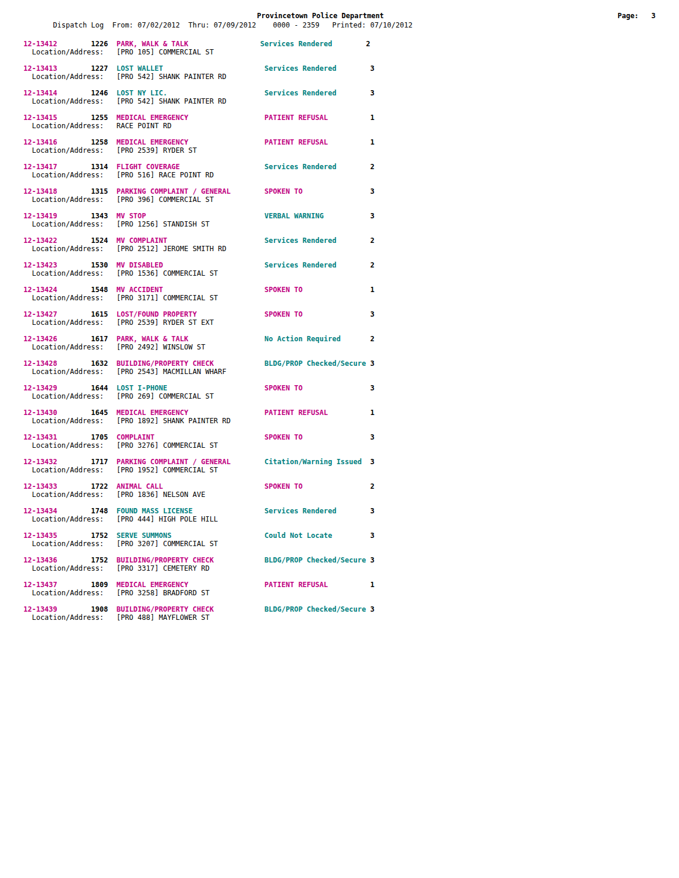Provincetown Police Department
Page: 3
Dispatch Log From: 07/02/2012 Thru: 07/09/2012 0000 - 2359 Printed: 07/10/2012
12-13412 1226 PARK, WALK & TALK Services Rendered 2
Location/Address: [PRO 105] COMMERCIAL ST
12-13413 1227 LOST WALLET Services Rendered 3
Location/Address: [PRO 542] SHANK PAINTER RD
12-13414 1246 LOST NY LIC. Services Rendered 3
Location/Address: [PRO 542] SHANK PAINTER RD
12-13415 1255 MEDICAL EMERGENCY PATIENT REFUSAL 1
Location/Address: RACE POINT RD
12-13416 1258 MEDICAL EMERGENCY PATIENT REFUSAL 1
Location/Address: [PRO 2539] RYDER ST
12-13417 1314 FLIGHT COVERAGE Services Rendered 2
Location/Address: [PRO 516] RACE POINT RD
12-13418 1315 PARKING COMPLAINT / GENERAL SPOKEN TO 3
Location/Address: [PRO 396] COMMERCIAL ST
12-13419 1343 MV STOP VERBAL WARNING 3
Location/Address: [PRO 1256] STANDISH ST
12-13422 1524 MV COMPLAINT Services Rendered 2
Location/Address: [PRO 2512] JEROME SMITH RD
12-13423 1530 MV DISABLED Services Rendered 2
Location/Address: [PRO 1536] COMMERCIAL ST
12-13424 1548 MV ACCIDENT SPOKEN TO 1
Location/Address: [PRO 3171] COMMERCIAL ST
12-13427 1615 LOST/FOUND PROPERTY SPOKEN TO 3
Location/Address: [PRO 2539] RYDER ST EXT
12-13426 1617 PARK, WALK & TALK No Action Required 2
Location/Address: [PRO 2492] WINSLOW ST
12-13428 1632 BUILDING/PROPERTY CHECK BLDG/PROP Checked/Secure 3
Location/Address: [PRO 2543] MACMILLAN WHARF
12-13429 1644 LOST I-PHONE SPOKEN TO 3
Location/Address: [PRO 269] COMMERCIAL ST
12-13430 1645 MEDICAL EMERGENCY PATIENT REFUSAL 1
Location/Address: [PRO 1892] SHANK PAINTER RD
12-13431 1705 COMPLAINT SPOKEN TO 3
Location/Address: [PRO 3276] COMMERCIAL ST
12-13432 1717 PARKING COMPLAINT / GENERAL Citation/Warning Issued 3
Location/Address: [PRO 1952] COMMERCIAL ST
12-13433 1722 ANIMAL CALL SPOKEN TO 2
Location/Address: [PRO 1836] NELSON AVE
12-13434 1748 FOUND MASS LICENSE Services Rendered 3
Location/Address: [PRO 444] HIGH POLE HILL
12-13435 1752 SERVE SUMMONS Could Not Locate 3
Location/Address: [PRO 3207] COMMERCIAL ST
12-13436 1752 BUILDING/PROPERTY CHECK BLDG/PROP Checked/Secure 3
Location/Address: [PRO 3317] CEMETERY RD
12-13437 1809 MEDICAL EMERGENCY PATIENT REFUSAL 1
Location/Address: [PRO 3258] BRADFORD ST
12-13439 1908 BUILDING/PROPERTY CHECK BLDG/PROP Checked/Secure 3
Location/Address: [PRO 488] MAYFLOWER ST